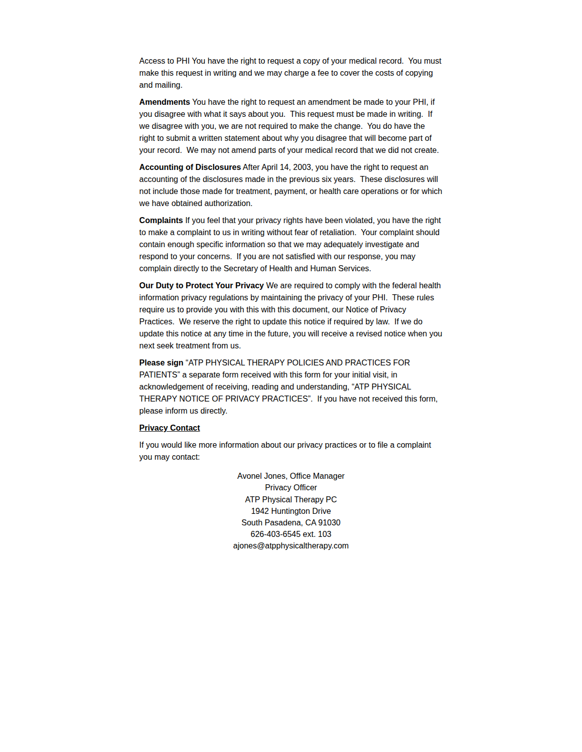Access to PHI You have the right to request a copy of your medical record. You must make this request in writing and we may charge a fee to cover the costs of copying and mailing.
Amendments You have the right to request an amendment be made to your PHI, if you disagree with what it says about you. This request must be made in writing. If we disagree with you, we are not required to make the change. You do have the right to submit a written statement about why you disagree that will become part of your record. We may not amend parts of your medical record that we did not create.
Accounting of Disclosures After April 14, 2003, you have the right to request an accounting of the disclosures made in the previous six years. These disclosures will not include those made for treatment, payment, or health care operations or for which we have obtained authorization.
Complaints If you feel that your privacy rights have been violated, you have the right to make a complaint to us in writing without fear of retaliation. Your complaint should contain enough specific information so that we may adequately investigate and respond to your concerns. If you are not satisfied with our response, you may complain directly to the Secretary of Health and Human Services.
Our Duty to Protect Your Privacy We are required to comply with the federal health information privacy regulations by maintaining the privacy of your PHI. These rules require us to provide you with this with this document, our Notice of Privacy Practices. We reserve the right to update this notice if required by law. If we do update this notice at any time in the future, you will receive a revised notice when you next seek treatment from us.
Please sign “ATP PHYSICAL THERAPY POLICIES AND PRACTICES FOR PATIENTS” a separate form received with this form for your initial visit, in acknowledgement of receiving, reading and understanding, “ATP PHYSICAL THERAPY NOTICE OF PRIVACY PRACTICES”. If you have not received this form, please inform us directly.
Privacy Contact
If you would like more information about our privacy practices or to file a complaint you may contact:
Avonel Jones, Office Manager
Privacy Officer
ATP Physical Therapy PC
1942 Huntington Drive
South Pasadena, CA 91030
626-403-6545 ext. 103
ajones@atpphysicaltherapy.com